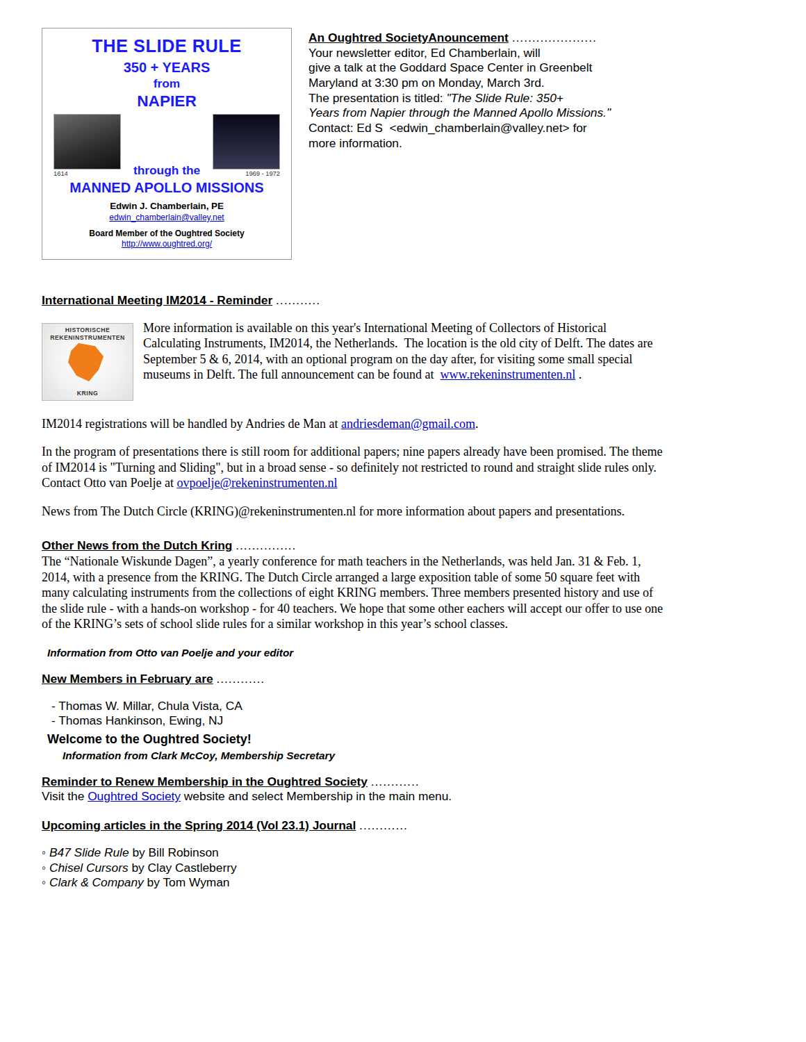THE SLIDE RULE
350 + YEARS
from
NAPIER
1614
through the
1969 - 1972
MANNED APOLLO MISSIONS
Edwin J. Chamberlain, PE
edwin_chamberlain@valley.net
Board Member of the Oughtred Society
http://www.oughtred.org/
An Oughtred SocietyAnouncement .....................
Your newsletter editor, Ed Chamberlain, will
give a talk at the Goddard Space Center in Greenbelt
Maryland at 3:30 pm on Monday, March 3rd.
The presentation is titled: "The Slide Rule: 350+
Years from Napier through the Manned Apollo Missions."
Contact: Ed S <edwin_chamberlain@valley.net> for
more information.
International Meeting IM2014 - Reminder ...........
HISTORISCHE REKENINSTRUMENTEN
KRING
More information is available on this year's International Meeting of Collectors of Historical Calculating Instruments, IM2014, the Netherlands. The location is the old city of Delft. The dates are September 5 & 6, 2014, with an optional program on the day after, for visiting some small special museums in Delft. The full announcement can be found at www.rekeninstrumenten.nl .
IM2014 registrations will be handled by Andries de Man at andriesdeman@gmail.com.
In the program of presentations there is still room for additional papers; nine papers already have been promised. The theme of IM2014 is "Turning and Sliding", but in a broad sense - so definitely not restricted to round and straight slide rules only. Contact Otto van Poelje at ovpoelje@rekeninstrumenten.nl
News from The Dutch Circle (KRING)@rekeninstrumenten.nl for more information about papers and presentations.
Other News from the Dutch Kring ...............
The “Nationale Wiskunde Dagen”, a yearly conference for math teachers in the Netherlands, was held Jan. 31 & Feb. 1, 2014, with a presence from the KRING. The Dutch Circle arranged a large exposition table of some 50 square feet with many calculating instruments from the collections of eight KRING members. Three members presented history and use of the slide rule - with a hands-on workshop - for 40 teachers. We hope that some other eachers will accept our offer to use one of the KRING’s sets of school slide rules for a similar workshop in this year’s school classes.
Information from Otto van Poelje and your editor
New Members in February are ............
- Thomas W. Millar, Chula Vista, CA
- Thomas Hankinson, Ewing, NJ
Welcome to the Oughtred Society!
Information from Clark McCoy, Membership Secretary
Reminder to Renew Membership in the Oughtred Society ............
Visit the Oughtred Society website and select Membership in the main menu.
Upcoming articles in the Spring 2014 (Vol 23.1) Journal ............
B47 Slide Rule by Bill Robinson
Chisel Cursors by Clay Castleberry
Clark & Company by Tom Wyman